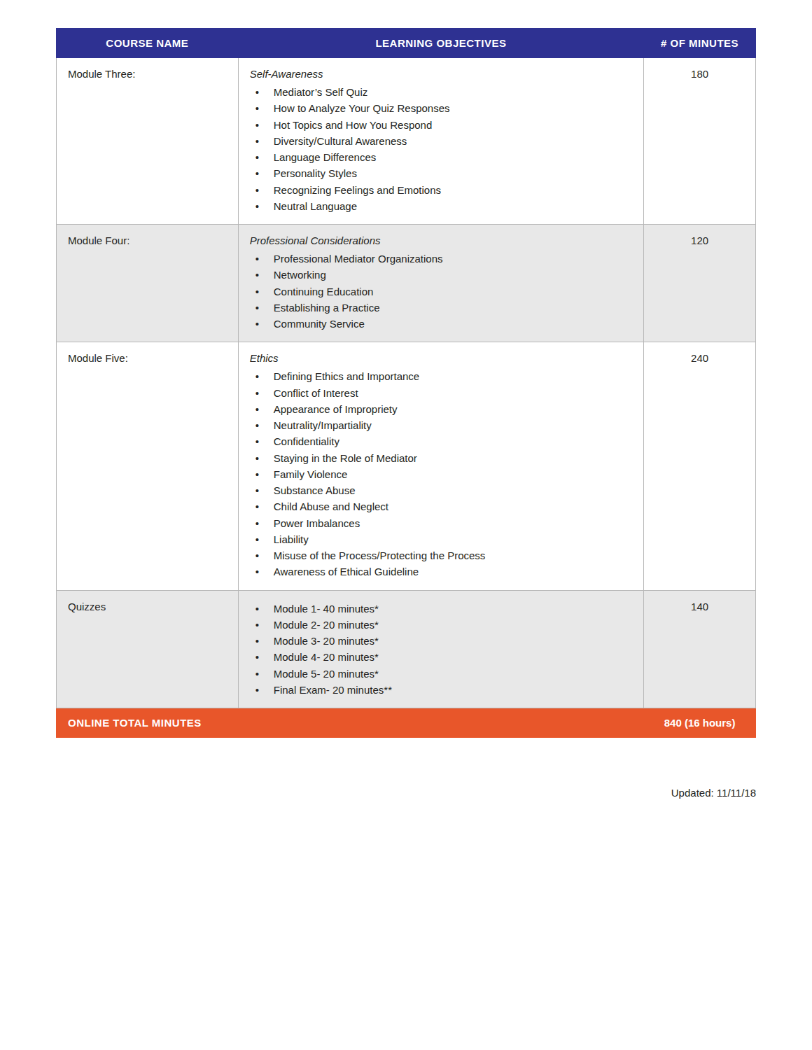| Course Name | Learning Objectives | # of Minutes |
| --- | --- | --- |
| Module Three: | Self-Awareness Mediator’s Self Quiz How to Analyze Your Quiz Responses Hot Topics and How You Respond Diversity/Cultural Awareness Language Differences Personality Styles Recognizing Feelings and Emotions Neutral Language | 180 |
| Module Four: | Professional Considerations Professional Mediator Organizations Networking Continuing Education Establishing a Practice Community Service | 120 |
| Module Five: | Ethics Defining Ethics and Importance Conflict of Interest Appearance of Impropriety Neutrality/Impartiality Confidentiality Staying in the Role of Mediator Family Violence Substance Abuse Child Abuse and Neglect Power Imbalances Liability Misuse of the Process/Protecting the Process Awareness of Ethical Guideline | 240 |
| Quizzes | Module 1- 40 minutes* Module 2- 20 minutes* Module 3- 20 minutes* Module 4- 20 minutes* Module 5- 20 minutes* Final Exam- 20 minutes** | 140 |
| Online Total Minutes | | 840 (16 hours) |
Updated: 11/11/18